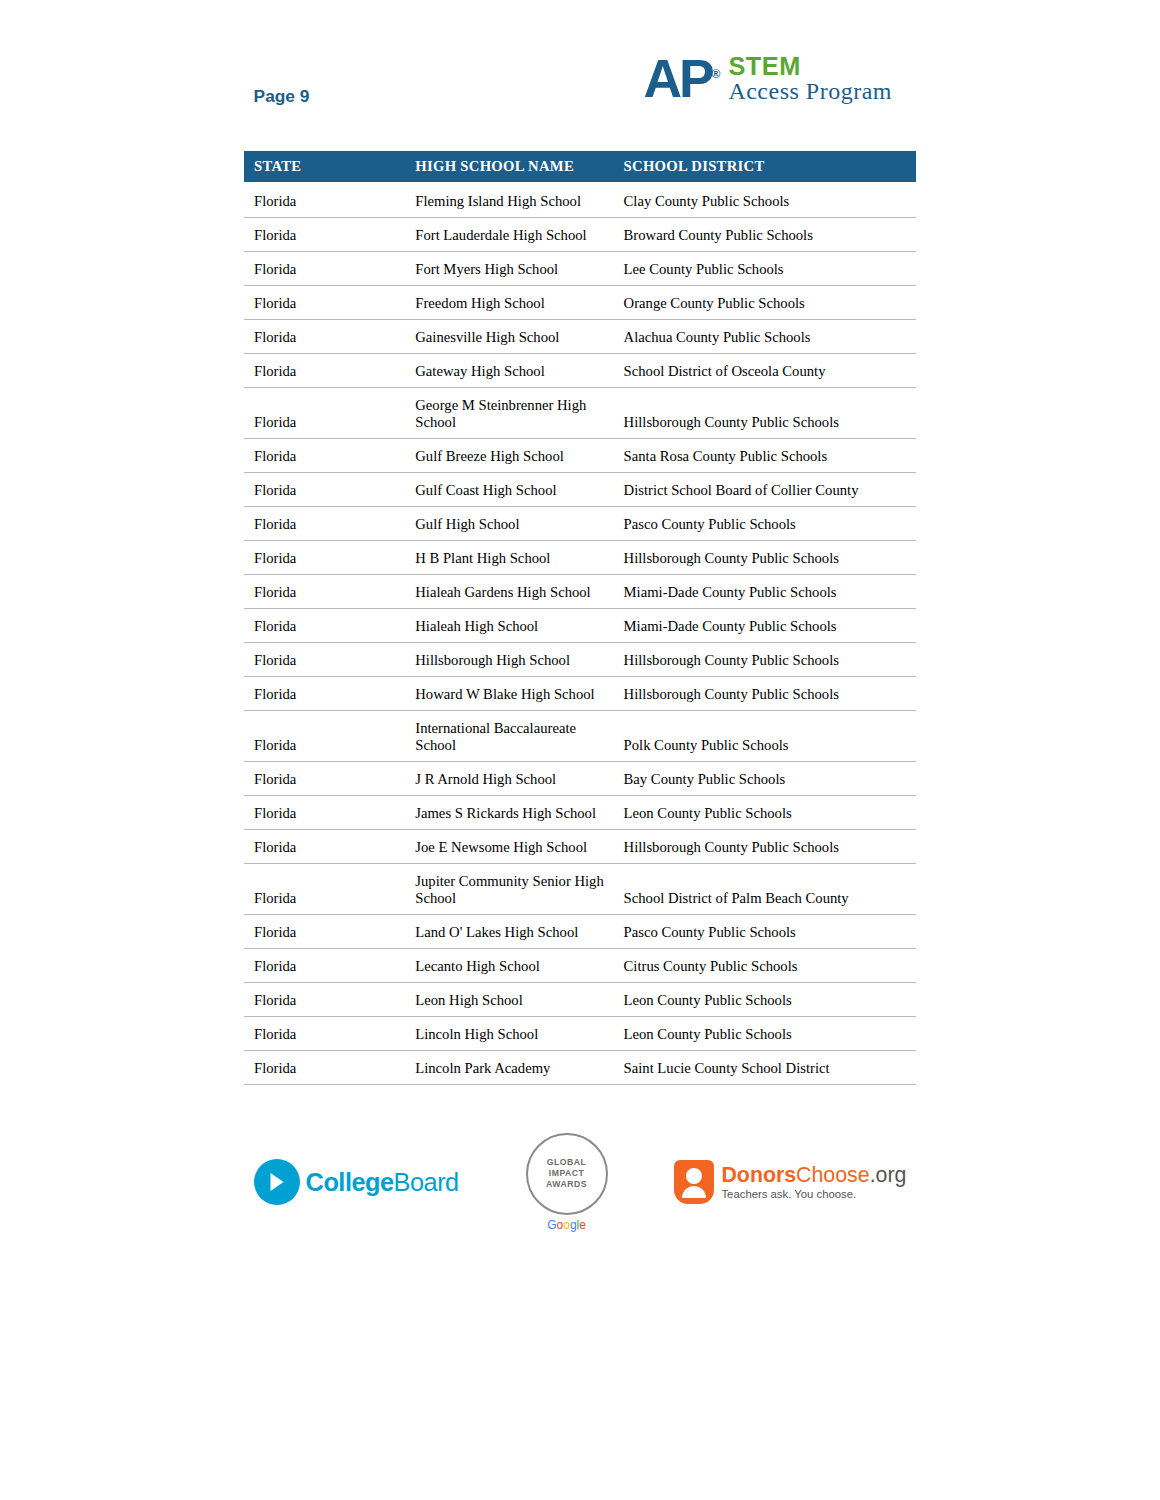Page 9
AP®
STEM
Access Program
| STATE | HIGH SCHOOL NAME | SCHOOL DISTRICT |
| --- | --- | --- |
| Florida | Fleming Island High School | Clay County Public Schools |
| Florida | Fort Lauderdale High School | Broward County Public Schools |
| Florida | Fort Myers High School | Lee County Public Schools |
| Florida | Freedom High School | Orange County Public Schools |
| Florida | Gainesville High School | Alachua County Public Schools |
| Florida | Gateway High School | School District of Osceola County |
| Florida | George M Steinbrenner High School | Hillsborough County Public Schools |
| Florida | Gulf Breeze High School | Santa Rosa County Public Schools |
| Florida | Gulf Coast High School | District School Board of Collier County |
| Florida | Gulf High School | Pasco County Public Schools |
| Florida | H B Plant High School | Hillsborough County Public Schools |
| Florida | Hialeah Gardens High School | Miami-Dade County Public Schools |
| Florida | Hialeah High School | Miami-Dade County Public Schools |
| Florida | Hillsborough High School | Hillsborough County Public Schools |
| Florida | Howard W Blake High School | Hillsborough County Public Schools |
| Florida | International Baccalaureate School | Polk County Public Schools |
| Florida | J R Arnold High School | Bay County Public Schools |
| Florida | James S Rickards High School | Leon County Public Schools |
| Florida | Joe E Newsome High School | Hillsborough County Public Schools |
| Florida | Jupiter Community Senior High School | School District of Palm Beach County |
| Florida | Land O' Lakes High School | Pasco County Public Schools |
| Florida | Lecanto High School | Citrus County Public Schools |
| Florida | Leon High School | Leon County Public Schools |
| Florida | Lincoln High School | Leon County Public Schools |
| Florida | Lincoln Park Academy | Saint Lucie County School District |
College Board
GLOBAL
IMPACT
AWARDS
Google
Donors Choose.org
Teachers ask. You choose.